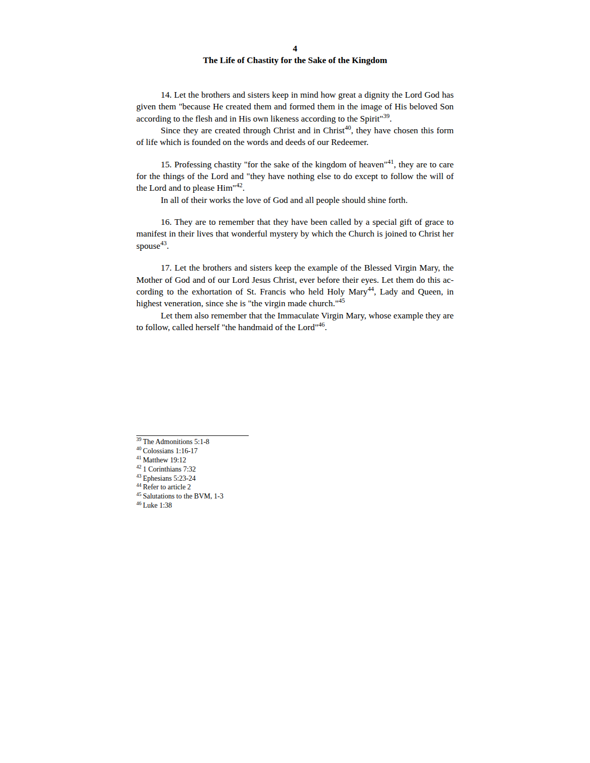4
The Life of Chastity for the Sake of the Kingdom
14. Let the brothers and sisters keep in mind how great a dignity the Lord God has given them "because He created them and formed them in the image of His beloved Son according to the flesh and in His own likeness according to the Spirit"39.
Since they are created through Christ and in Christ40, they have chosen this form of life which is founded on the words and deeds of our Redeemer.
15. Professing chastity "for the sake of the kingdom of heaven"41, they are to care for the things of the Lord and "they have nothing else to do except to follow the will of the Lord and to please Him"42.
In all of their works the love of God and all people should shine forth.
16. They are to remember that they have been called by a special gift of grace to manifest in their lives that wonderful mystery by which the Church is joined to Christ her spouse43.
17. Let the brothers and sisters keep the example of the Blessed Virgin Mary, the Mother of God and of our Lord Jesus Christ, ever before their eyes. Let them do this according to the exhortation of St. Francis who held Holy Mary44, Lady and Queen, in highest veneration, since she is "the virgin made church."45
Let them also remember that the Immaculate Virgin Mary, whose example they are to follow, called herself "the handmaid of the Lord"46.
39The Admonitions 5:1-8
40Colossians 1:16-17
41Matthew 19:12
421 Corinthians 7:32
43Ephesians 5:23-24
44Refer to article 2
45Salutations to the BVM, 1-3
46Luke 1:38